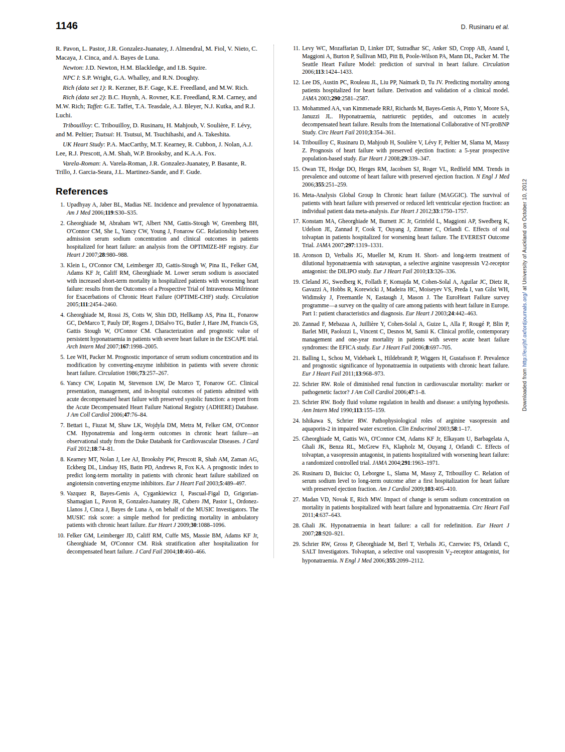1146
D. Rusinaru et al.
R. Pavon, L. Pastor, J.R. Gonzalez-Juanatey, J. Almendral, M. Fiol, V. Nieto, C. Macaya, J. Cinca, and A. Bayes de Luna.
Newton: J.D. Newton, H.M. Blackledge, and I.B. Squire.
NPC I: S.P. Wright, G.A. Whalley, and R.N. Doughty.
Rich (data set 1): R. Kerzner, B.F. Gage, K.E. Freedland, and M.W. Rich.
Rich (data set 2): B.C. Huynh, A. Rovner, K.E. Freedland, R.M. Carney, and M.W. Rich; Taffet: G.E. Taffet, T.A. Teasdale, A.J. Bleyer, N.J. Kutka, and R.J. Luchi.
Tribouilloy: C. Tribouilloy, D. Rusinaru, H. Mahjoub, V. Soulière, F. Lévy, and M. Peltier; Tsutsui: H. Tsutsui, M. Tsuchihashi, and A. Takeshita.
UK Heart Study: P.A. MacCarthy, M.T. Kearney, R. Cubbon, J. Nolan, A.J. Lee, R.J. Prescott, A.M. Shah, W.P. Brooksby, and K.A.A. Fox.
Varela-Roman: A. Varela-Roman, J.R. Gonzalez-Juanatey, P. Basante, R. Trillo, J. Garcia-Seara, J.L. Martinez-Sande, and F. Gude.
References
Upadhyay A, Jaber BL, Madias NE. Incidence and prevalence of hyponatraemia. Am J Med 2006;119:S30–S35.
Gheorghiade M, Abraham WT, Albert NM, Gattis-Stough W, Greenberg BH, O'Connor CM, She L, Yancy CW, Young J, Fonarow GC. Relationship between admission serum sodium concentration and clinical outcomes in patients hospitalized for heart failure: an analysis from the OPTIMIZE-HF registry. Eur Heart J 2007;28:980–988.
Klein L, O'Connor CM, Leimberger JD, Gattis-Stough W, Pina IL, Felker GM, Adams KF Jr, Califf RM, Gheorghiade M. Lower serum sodium is associated with increased short-term mortality in hospitalized patients with worsening heart failure: results from the Outcomes of a Prospective Trial of Intravenous Milrinone for Exacerbations of Chronic Heart Failure (OPTIME-CHF) study. Circulation 2005;111:2454–2460.
Gheorghiade M, Rossi JS, Cotts W, Shin DD, Hellkamp AS, Pina IL, Fonarow GC, DeMarco T, Pauly DF, Rogers J, DiSalvo TG, Butler J, Hare JM, Francis GS, Gattis Stough W, O'Connor CM. Characterization and prognostic value of persistent hyponatraemia in patients with severe heart failure in the ESCAPE trial. Arch Intern Med 2007;167:1998–2005.
Lee WH, Packer M. Prognostic importance of serum sodium concentration and its modification by converting-enzyme inhibition in patients with severe chronic heart failure. Circulation 1986;73:257–267.
Yancy CW, Lopatin M, Stevenson LW, De Marco T, Fonarow GC. Clinical presentation, management, and in-hospital outcomes of patients admitted with acute decompensated heart failure with preserved systolic function: a report from the Acute Decompensated Heart Failure National Registry (ADHERE) Database. J Am Coll Cardiol 2006;47:76–84.
Bettari L, Fiuzat M, Shaw LK, Wojdyla DM, Metra M, Felker GM, O'Connor CM. Hyponatremia and long-term outcomes in chronic heart failure—an observational study from the Duke Databank for Cardiovascular Diseases. J Card Fail 2012;18:74–81.
Kearney MT, Nolan J, Lee AJ, Brooksby PW, Prescott R, Shah AM, Zaman AG, Eckberg DL, Lindsay HS, Batin PD, Andrews R, Fox KA. A prognostic index to predict long-term mortality in patients with chronic heart failure stabilized on angiotensin converting enzyme inhibitors. Eur J Heart Fail 2003;5:489–497.
Vazquez R, Bayes-Genis A, Cygankiewicz I, Pascual-Figal D, Grigorian-Shamagian L, Pavon R, Gonzalez-Juanatey JR, Cubero JM, Pastor L, Ordonez-Llanos J, Cinca J, Bayes de Luna A, on behalf of the MUSIC Investigators. The MUSIC risk score: a simple method for predicting mortality in ambulatory patients with chronic heart failure. Eur Heart J 2009;30:1088–1096.
Felker GM, Leimberger JD, Califf RM, Cuffe MS, Massie BM, Adams KF Jr, Gheorghiade M, O'Connor CM. Risk stratification after hospitalization for decompensated heart failure. J Card Fail 2004;10:460–466.
Levy WC, Mozaffarian D, Linker DT, Sutradhar SC, Anker SD, Cropp AB, Anand I, Maggioni A, Burton P, Sullivan MD, Pitt B, Poole-Wilson PA, Mann DL, Packer M. The Seattle Heart Failure Model: prediction of survival in heart failure. Circulation 2006;113:1424–1433.
Lee DS, Austin PC, Rouleau JL, Liu PP, Naimark D, Tu JV. Predicting mortality among patients hospitalized for heart failure. Derivation and validation of a clinical model. JAMA 2003;290:2581–2587.
Mohammed AA, van Kimmenade RRJ, Richards M, Bayes-Genis A, Pinto Y, Moore SA, Januzzi JL. Hyponatraemia, natriuretic peptides, and outcomes in acutely decompensated heart failure. Results from the International Collaborative of NT-proBNP Study. Circ Heart Fail 2010;3:354–361.
Tribouilloy C, Rusinaru D, Mahjoub H, Soulière V, Lévy F, Peltier M, Slama M, Massy Z. Prognosis of heart failure with preserved ejection fraction: a 5-year prospective population-based study. Eur Heart J 2008;29:339–347.
Owan TE, Hodge DO, Herges RM, Jacobsen SJ, Roger VL, Redfield MM. Trends in prevalence and outcome of heart failure with preserved ejection fraction. N Engl J Med 2006;355:251–259.
Meta-Analysis Global Group In Chronic heart failure (MAGGIC). The survival of patients with heart failure with preserved or reduced left ventricular ejection fraction: an individual patient data meta-analysis. Eur Heart J 2012;33:1750–1757.
Konstam MA, Gheorghiade M, Burnett JC Jr, Grinfeld L, Maggioni AP, Swedberg K, Udelson JE, Zannad F, Cook T, Ouyang J, Zimmer C, Orlandi C. Effects of oral tolvaptan in patients hospitalized for worsening heart failure. The EVEREST Outcome Trial. JAMA 2007;297:1319–1331.
Aronson D, Verbalis JG, Mueller M, Krum H. Short- and long-term treatment of dilutional hyponatraemia with satavaptan, a selective arginine vasopressin V2-receptor antagonist: the DILIPO study. Eur J Heart Fail 2010;13:326–336.
Cleland JG, Swedberg K, Follath F, Komajda M, Cohen-Solal A, Aguilar JC, Dietz R, Gavazzi A, Hobbs R, Korewicki J, Madeira HC, Moiseyev VS, Preda I, van Gilst WH, Widimsky J, Freemantle N, Eastaugh J, Mason J. The EuroHeart Failure survey programme—a survey on the quality of care among patients with heart failure in Europe. Part 1: patient characteristics and diagnosis. Eur Heart J 2003;24:442–463.
Zannad F, Mebazaa A, Juillière Y, Cohen-Solal A, Guize L, Alla F, Rougé P, Blin P, Barlet MH, Paolozzi L, Vincent C, Desnos M, Samii K. Clinical profile, contemporary management and one-year mortality in patients with severe acute heart failure syndromes: the EFICA study. Eur J Heart Fail 2006;8:697–705.
Balling L, Schou M, Videbaek L, Hildebrandt P, Wiggers H, Gustafsson F. Prevalence and prognostic significance of hyponatraemia in outpatients with chronic heart failure. Eur J Heart Fail 2011;13:968–973.
Schrier RW. Role of diminished renal function in cardiovascular mortality: marker or pathogenetic factor? J Am Coll Cardiol 2006;47:1–8.
Schrier RW. Body fluid volume regulation in health and disease: a unifying hypothesis. Ann Intern Med 1990;113:155–159.
Ishikawa S, Schrier RW. Pathophysiological roles of arginine vasopressin and aquaporin-2 in impaired water excretion. Clin Endocrinol 2003;58:1–17.
Gheorghiade M, Gattis WA, O'Connor CM, Adams KF Jr, Elkayam U, Barbagelata A, Ghali JK, Benza RL, McGrew FA, Klapholz M, Ouyang J, Orlandi C. Effects of tolvaptan, a vasopressin antagonist, in patients hospitalized with worsening heart failure: a randomized controlled trial. JAMA 2004;291:1963–1971.
Rusinaru D, Buiciuc O, Leborgne L, Slama M, Massy Z, Tribouilloy C. Relation of serum sodium level to long-term outcome after a first hospitalization for heart failure with preserved ejection fraction. Am J Cardiol 2009;103:405–410.
Madan VD, Novak E, Rich MW. Impact of change is serum sodium concentration on mortality in patients hospitalized with heart failure and hyponatraemia. Circ Heart Fail 2011;4:637–643.
Ghali JK. Hyponatraemia in heart failure: a call for redefinition. Eur Heart J 2007;28:920–921.
Schrier RW, Gross P, Gheorghiade M, Berl T, Verbalis JG, Czerwiec FS, Orlandi C, SALT Investigators. Tolvaptan, a selective oral vasopressin V2-receptor antagonist, for hyponatraemia. N Engl J Med 2006;355:2099–2112.
Downloaded from http://eurjhf.oxfordjournals.org/ at University of Auckland on October 10, 2012